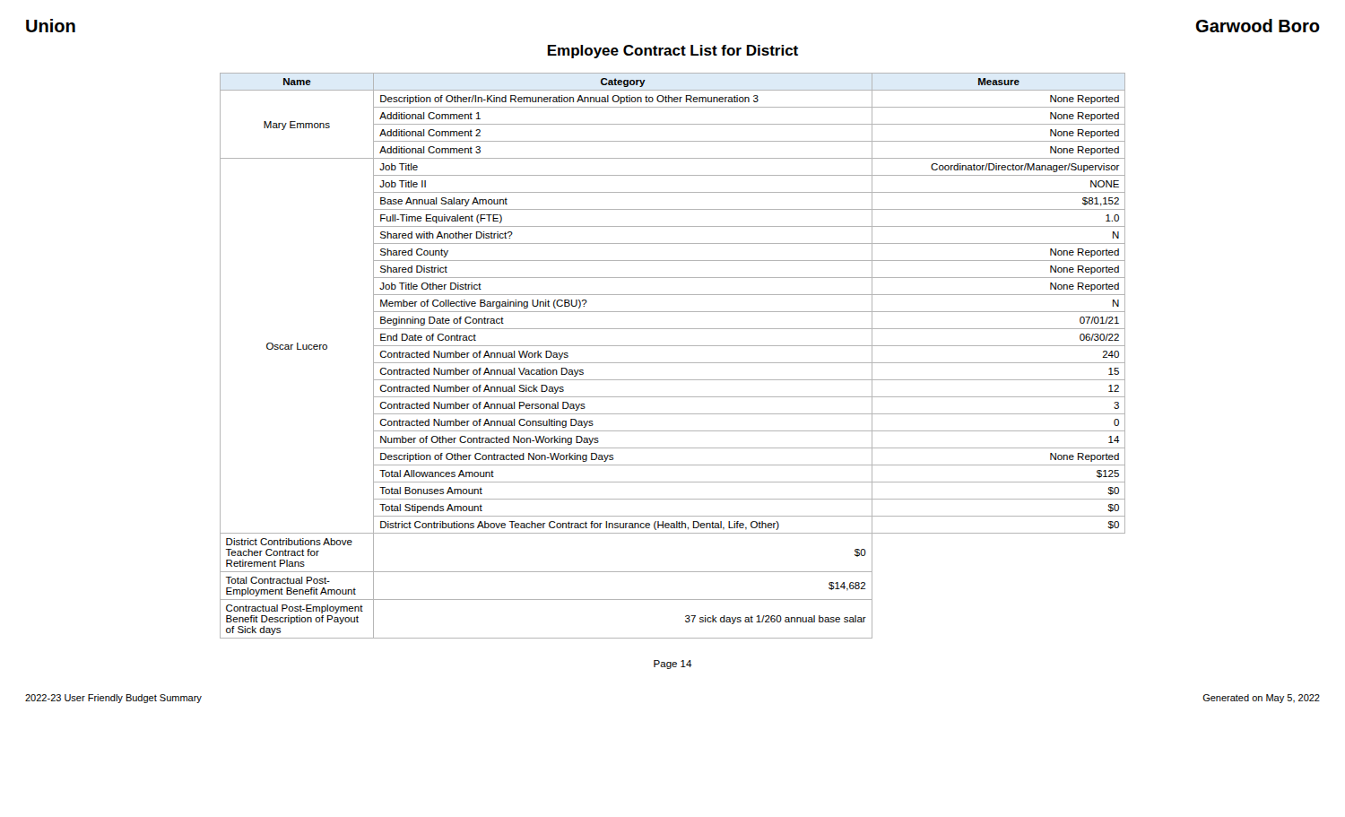Union
Garwood Boro
Employee Contract List for District
| Name | Category | Measure |
| --- | --- | --- |
| Mary Emmons | Description of Other/In-Kind Remuneration Annual Option to Other Remuneration 3 | None Reported |
| Additional Comment 1 | None Reported |
| Additional Comment 2 | None Reported |
| Additional Comment 3 | None Reported |
| Oscar Lucero | Job Title | Coordinator/Director/Manager/Supervisor |
| Job Title II | NONE |
| Base Annual Salary Amount | $81,152 |
| Full-Time Equivalent (FTE) | 1.0 |
| Shared with Another District? | N |
| Shared County | None Reported |
| Shared District | None Reported |
| Job Title Other District | None Reported |
| Member of Collective Bargaining Unit (CBU)? | N |
| Beginning Date of Contract | 07/01/21 |
| End Date of Contract | 06/30/22 |
| Contracted Number of Annual Work Days | 240 |
| Contracted Number of Annual Vacation Days | 15 |
| Contracted Number of Annual Sick Days | 12 |
| Contracted Number of Annual Personal Days | 3 |
| Contracted Number of Annual Consulting Days | 0 |
| Number of Other Contracted Non-Working Days | 14 |
| Description of Other Contracted Non-Working Days | None Reported |
| Total Allowances Amount | $125 |
| Total Bonuses Amount | $0 |
| Total Stipends Amount | $0 |
| District Contributions Above Teacher Contract for Insurance (Health, Dental, Life, Other) | $0 |
| District Contributions Above Teacher Contract for Retirement Plans | $0 |
| Total Contractual Post-Employment Benefit Amount | $14,682 |
| Contractual Post-Employment Benefit Description of Payout of Sick days | 37 sick days at 1/260 annual base salar |
Page 14
2022-23 User Friendly Budget Summary
Generated on May 5, 2022